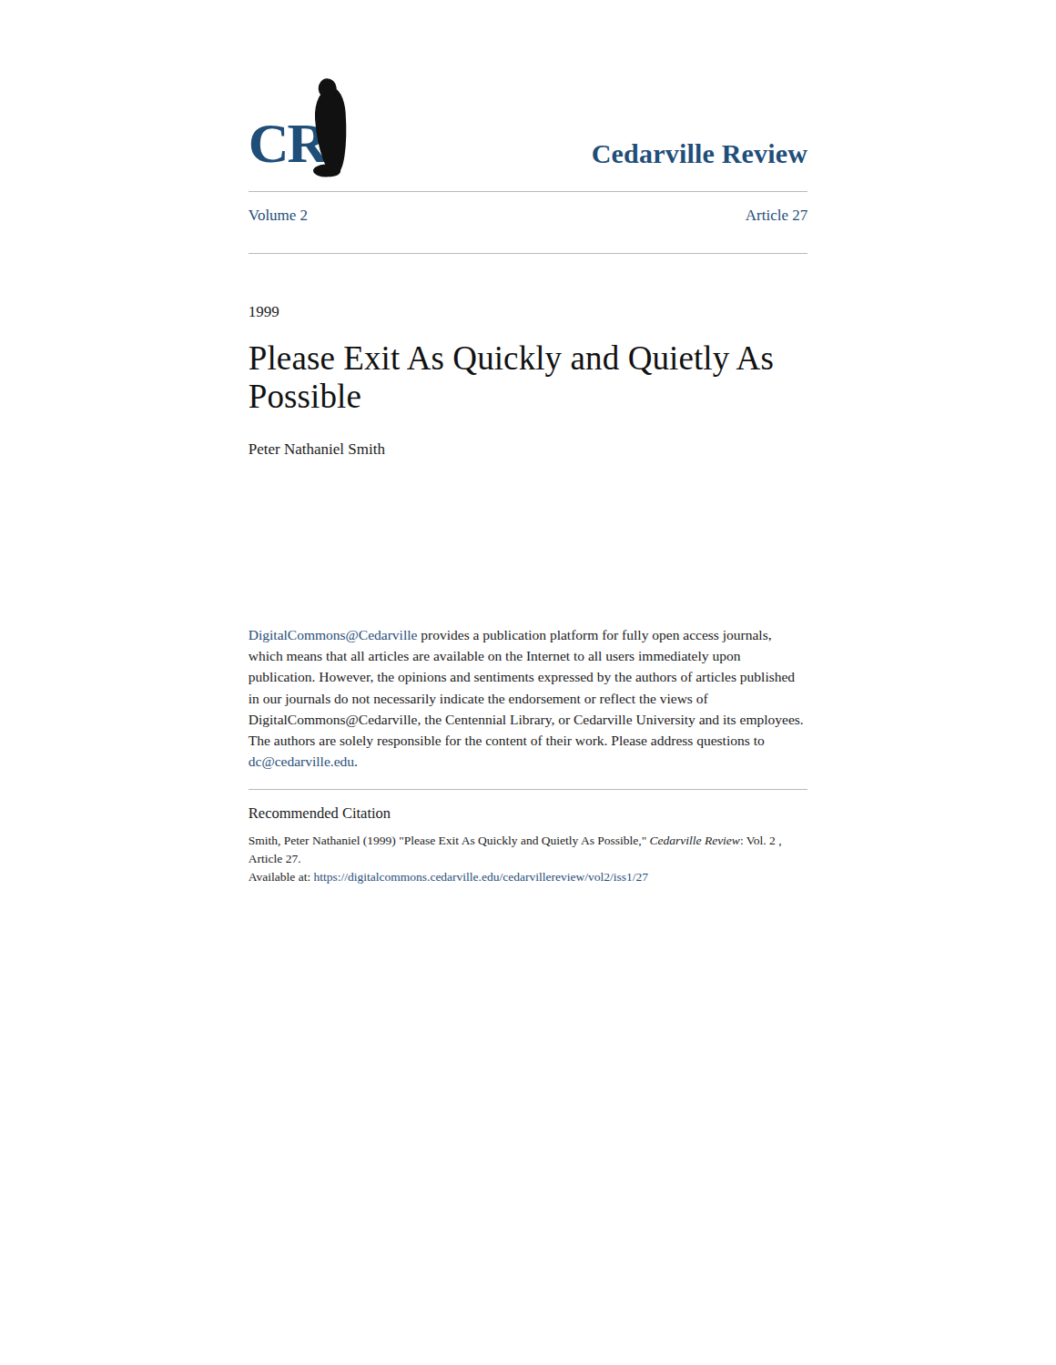CR
Cedarville Review
Volume 2 Article 27
1999
Please Exit As Quickly and Quietly As Possible
Peter Nathaniel Smith
DigitalCommons@Cedarville provides a publication platform for fully open access journals, which means that all articles are available on the Internet to all users immediately upon publication. However, the opinions and sentiments expressed by the authors of articles published in our journals do not necessarily indicate the endorsement or reflect the views of DigitalCommons@Cedarville, the Centennial Library, or Cedarville University and its employees. The authors are solely responsible for the content of their work. Please address questions to dc@cedarville.edu.
Recommended Citation
Smith, Peter Nathaniel (1999) "Please Exit As Quickly and Quietly As Possible," Cedarville Review: Vol. 2 , Article 27.
Available at: https://digitalcommons.cedarville.edu/cedarvillereview/vol2/iss1/27